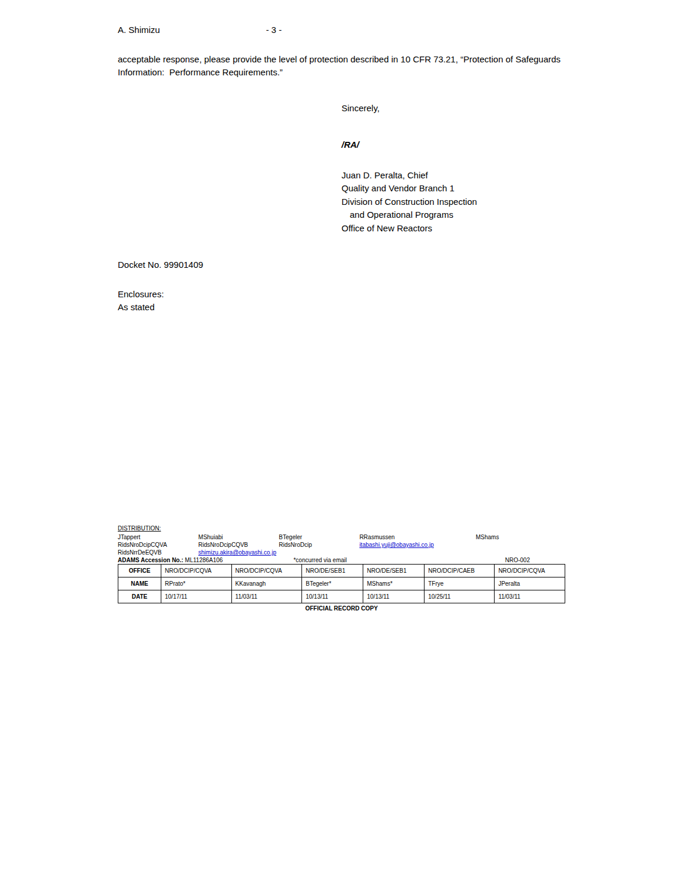A. Shimizu - 3 -
acceptable response, please provide the level of protection described in 10 CFR 73.21, “Protection of Safeguards Information: Performance Requirements.”
Sincerely,
/RA/
Juan D. Peralta, Chief
Quality and Vendor Branch 1
Division of Construction Inspection
and Operational Programs
Office of New Reactors
Docket No. 99901409
Enclosures:
As stated
DISTRIBUTION:
| JTappert | MShuiabi | BTegeler | RRasmussen | MShams |
| RidsNroDcipCQVA | RidsNroDcipCQVB | RidsNroDcip | itabashi.yuji@obayashi.co.jp | |
| RidsNrrDeEQVB | shimizu.akira@obayashi.co.jp |
ADAMS Accession No.: ML11286A106 *concurred via email NRO-002
| OFFICE | NRO/DCIP/CQVA | NRO/DCIP/CQVA | NRO/DE/SEB1 | NRO/DE/SEB1 | NRO/DCIP/CAEB | NRO/DCIP/CQVA |
| NAME | RPrato* | KKavanagh | BTegeler* | MShams* | TFrye | JPeralta |
| DATE | 10/17/11 | 11/03/11 | 10/13/11 | 10/13/11 | 10/25/11 | 11/03/11 |
OFFICIAL RECORD COPY